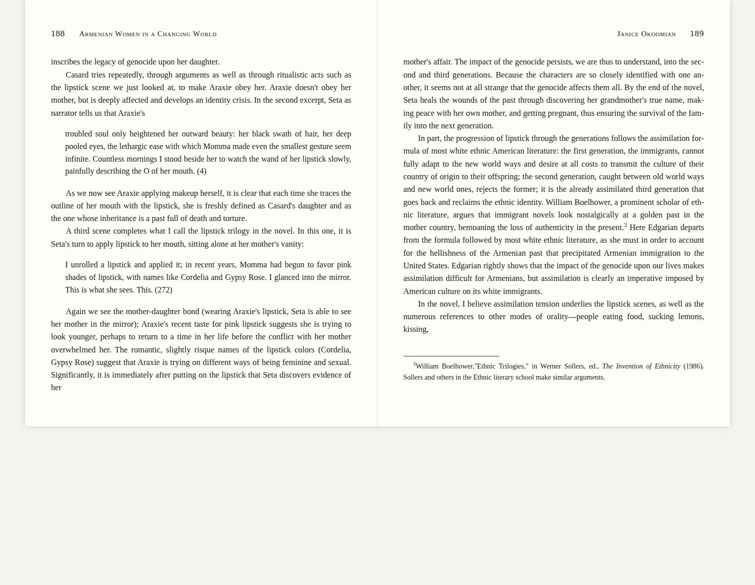188 Armenian Women in a Changing World
inscribes the legacy of genocide upon her daughter.
Casard tries repeatedly, through arguments as well as through ritualistic acts such as the lipstick scene we just looked at, to make Araxie obey her. Araxie doesn't obey her mother, but is deeply affected and develops an identity crisis. In the second excerpt, Seta as narrator tells us that Araxie's
troubled soul only heightened her outward beauty: her black swath of hair, her deep pooled eyes, the lethargic ease with which Momma made even the smallest gesture seem infinite. Countless mornings I stood beside her to watch the wand of her lipstick slowly, painfully describing the O of her mouth. (4)
As we now see Araxie applying makeup herself, it is clear that each time she traces the outline of her mouth with the lipstick, she is freshly defined as Casard's daughter and as the one whose inheritance is a past full of death and torture.
A third scene completes what I call the lipstick trilogy in the novel. In this one, it is Seta's turn to apply lipstick to her mouth, sitting alone at her mother's vanity:
I unrolled a lipstick and applied it; in recent years, Momma had begun to favor pink shades of lipstick, with names like Cordelia and Gypsy Rose. I glanced into the mirror. This is what she sees. This. (272)
Again we see the mother-daughter bond (wearing Araxie's lipstick, Seta is able to see her mother in the mirror); Araxie's recent taste for pink lipstick suggests she is trying to look younger, perhaps to return to a time in her life before the conflict with her mother overwhelmed her. The romantic, slightly risque names of the lipstick colors (Cordelia, Gypsy Rose) suggest that Araxie is trying on different ways of being feminine and sexual. Significantly, it is immediately after putting on the lipstick that Seta discovers evidence of her
Janice Okoomian 189
mother's affair. The impact of the genocide persists, we are thus to understand, into the second and third generations. Because the characters are so closely identified with one another, it seems not at all strange that the genocide affects them all. By the end of the novel, Seta heals the wounds of the past through discovering her grandmother's true name, making peace with her own mother, and getting pregnant, thus ensuring the survival of the family into the next generation.
In part, the progression of lipstick through the generations follows the assimilation formula of most white ethnic American literature: the first generation, the immigrants, cannot fully adapt to the new world ways and desire at all costs to transmit the culture of their country of origin to their offspring; the second generation, caught between old world ways and new world ones, rejects the former; it is the already assimilated third generation that goes back and reclaims the ethnic identity. William Boelhower, a prominent scholar of ethnic literature, argues that immigrant novels look nostalgically at a golden past in the mother country, bemoaning the loss of authenticity in the present.3 Here Edgarian departs from the formula followed by most white ethnic literature, as she must in order to account for the hellishness of the Armenian past that precipitated Armenian immigration to the United States. Edgarian rightly shows that the impact of the genocide upon our lives makes assimilation difficult for Armenians, but assimilation is clearly an imperative imposed by American culture on its white immigrants.
In the novel, I believe assimilation tension underlies the lipstick scenes, as well as the numerous references to other modes of orality—people eating food, sucking lemons, kissing,
3William Boelhower,"Ethnic Trilogies," in Werner Sollers, ed., The Invention of Ethnicity (1986). Sollers and others in the Ethnic literary school make similar arguments.